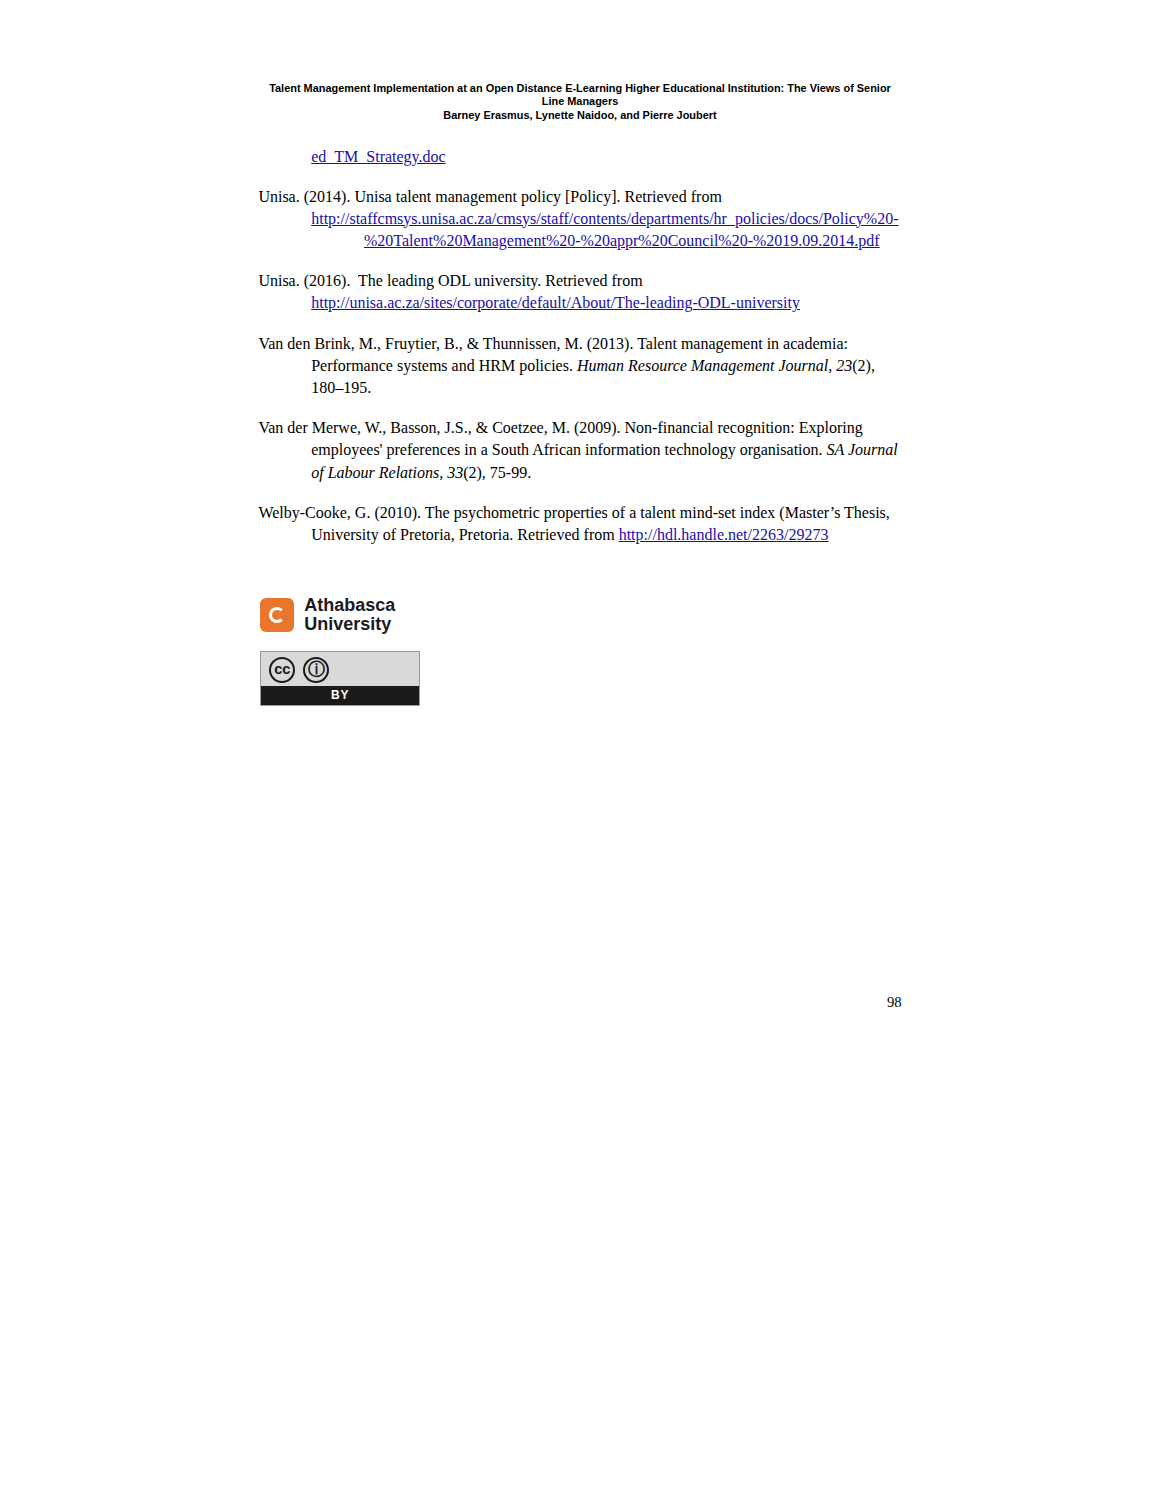Talent Management Implementation at an Open Distance E-Learning Higher Educational Institution: The Views of Senior Line Managers Barney Erasmus, Lynette Naidoo, and Pierre Joubert
ed_TM_Strategy.doc
Unisa. (2014). Unisa talent management policy [Policy]. Retrieved from
http://staffcmsys.unisa.ac.za/cmsys/staff/contents/departments/hr_policies/docs/Policy%20-
%20Talent%20Management%20-%20appr%20Council%20-%2019.09.2014.pdf
Unisa. (2016). The leading ODL university. Retrieved from
http://unisa.ac.za/sites/corporate/default/About/The-leading-ODL-university
Van den Brink, M., Fruytier, B., & Thunnissen, M. (2013). Talent management in academia: Performance systems and HRM policies. Human Resource Management Journal, 23(2), 180–195.
Van der Merwe, W., Basson, J.S., & Coetzee, M. (2009). Non-financial recognition: Exploring employees' preferences in a South African information technology organisation. SA Journal of Labour Relations, 33(2), 75-99.
Welby-Cooke, G. (2010). The psychometric properties of a talent mind-set index (Master’s Thesis, University of Pretoria, Pretoria. Retrieved from http://hdl.handle.net/2263/29273
Athabasca
University
cc
ⓘ
BY
98